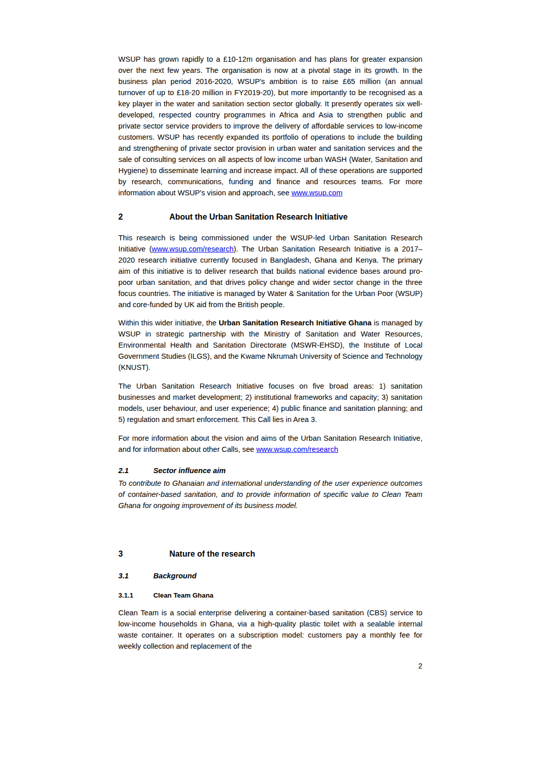WSUP has grown rapidly to a £10-12m organisation and has plans for greater expansion over the next few years. The organisation is now at a pivotal stage in its growth. In the business plan period 2016-2020, WSUP's ambition is to raise £65 million (an annual turnover of up to £18-20 million in FY2019-20), but more importantly to be recognised as a key player in the water and sanitation section sector globally. It presently operates six well-developed, respected country programmes in Africa and Asia to strengthen public and private sector service providers to improve the delivery of affordable services to low-income customers. WSUP has recently expanded its portfolio of operations to include the building and strengthening of private sector provision in urban water and sanitation services and the sale of consulting services on all aspects of low income urban WASH (Water, Sanitation and Hygiene) to disseminate learning and increase impact. All of these operations are supported by research, communications, funding and finance and resources teams. For more information about WSUP's vision and approach, see www.wsup.com
2 About the Urban Sanitation Research Initiative
This research is being commissioned under the WSUP-led Urban Sanitation Research Initiative (www.wsup.com/research). The Urban Sanitation Research Initiative is a 2017–2020 research initiative currently focused in Bangladesh, Ghana and Kenya. The primary aim of this initiative is to deliver research that builds national evidence bases around pro-poor urban sanitation, and that drives policy change and wider sector change in the three focus countries. The initiative is managed by Water & Sanitation for the Urban Poor (WSUP) and core-funded by UK aid from the British people.
Within this wider initiative, the Urban Sanitation Research Initiative Ghana is managed by WSUP in strategic partnership with the Ministry of Sanitation and Water Resources, Environmental Health and Sanitation Directorate (MSWR-EHSD), the Institute of Local Government Studies (ILGS), and the Kwame Nkrumah University of Science and Technology (KNUST).
The Urban Sanitation Research Initiative focuses on five broad areas: 1) sanitation businesses and market development; 2) institutional frameworks and capacity; 3) sanitation models, user behaviour, and user experience; 4) public finance and sanitation planning; and 5) regulation and smart enforcement. This Call lies in Area 3.
For more information about the vision and aims of the Urban Sanitation Research Initiative, and for information about other Calls, see www.wsup.com/research
2.1 Sector influence aim
To contribute to Ghanaian and international understanding of the user experience outcomes of container-based sanitation, and to provide information of specific value to Clean Team Ghana for ongoing improvement of its business model.
3 Nature of the research
3.1 Background
3.1.1 Clean Team Ghana
Clean Team is a social enterprise delivering a container-based sanitation (CBS) service to low-income households in Ghana, via a high-quality plastic toilet with a sealable internal waste container. It operates on a subscription model: customers pay a monthly fee for weekly collection and replacement of the
2